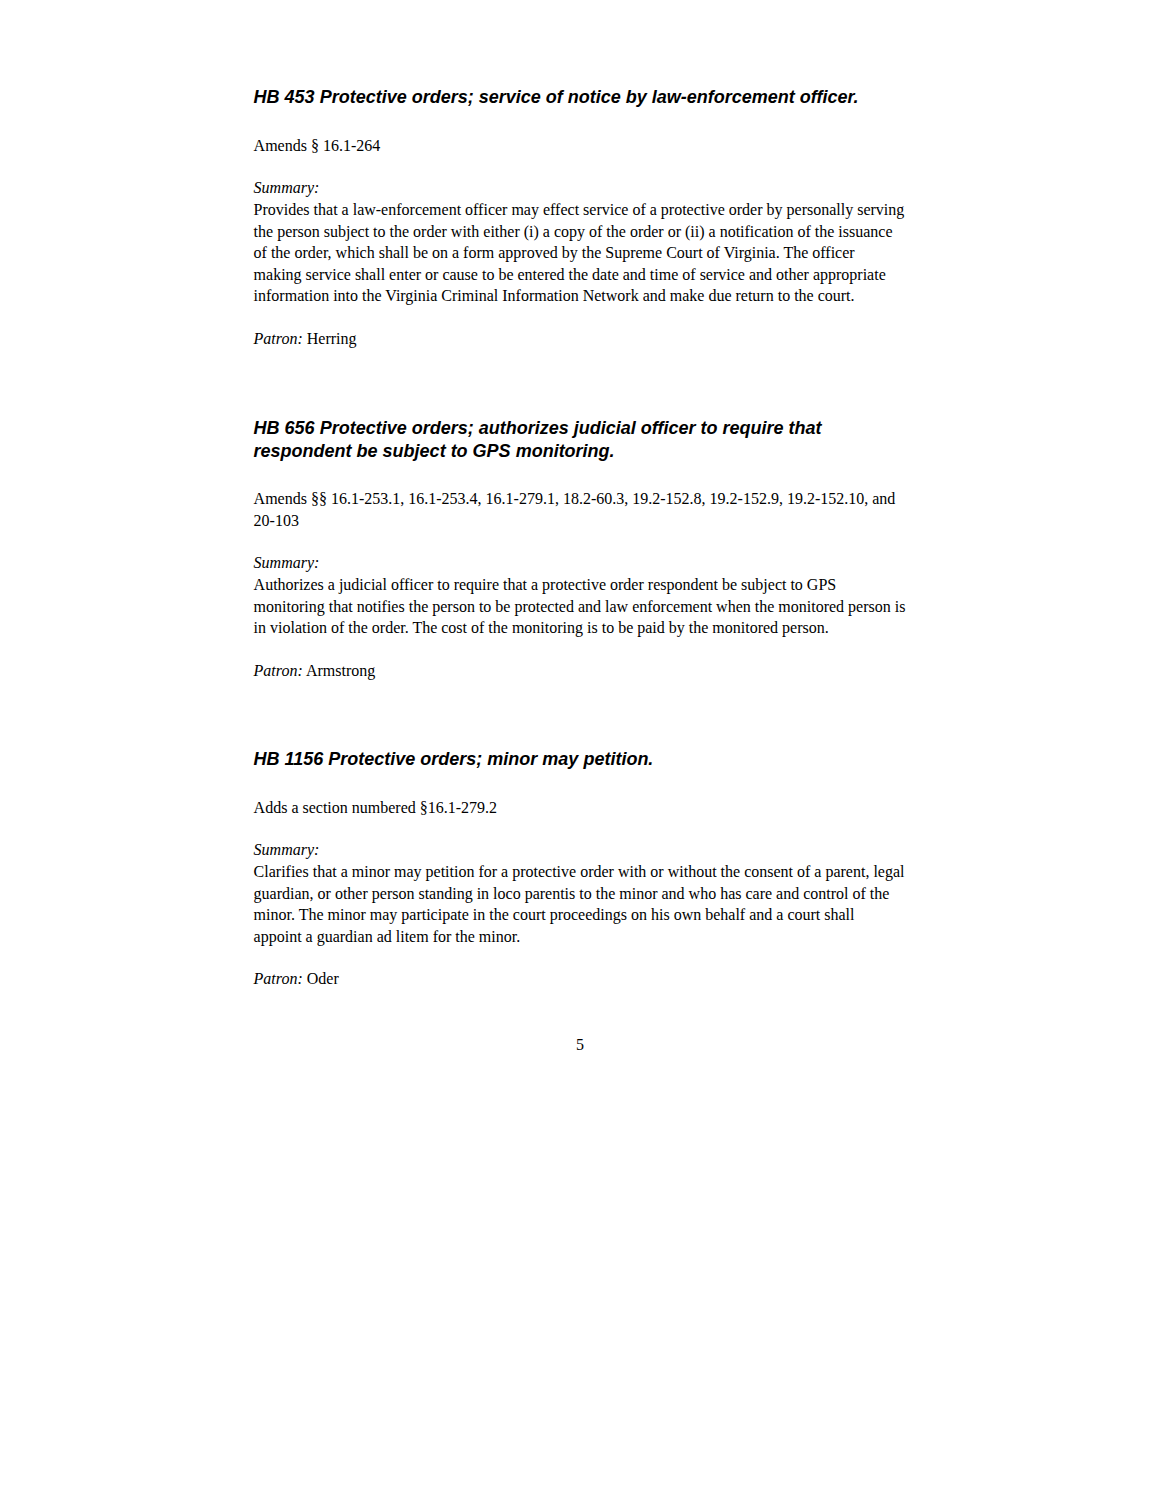HB 453 Protective orders; service of notice by law-enforcement officer.
Amends § 16.1-264
Summary:
Provides that a law-enforcement officer may effect service of a protective order by personally serving the person subject to the order with either (i) a copy of the order or (ii) a notification of the issuance of the order, which shall be on a form approved by the Supreme Court of Virginia. The officer making service shall enter or cause to be entered the date and time of service and other appropriate information into the Virginia Criminal Information Network and make due return to the court.
Patron: Herring
HB 656 Protective orders; authorizes judicial officer to require that respondent be subject to GPS monitoring.
Amends §§ 16.1-253.1, 16.1-253.4, 16.1-279.1, 18.2-60.3, 19.2-152.8, 19.2-152.9, 19.2-152.10, and 20-103
Summary:
Authorizes a judicial officer to require that a protective order respondent be subject to GPS monitoring that notifies the person to be protected and law enforcement when the monitored person is in violation of the order. The cost of the monitoring is to be paid by the monitored person.
Patron: Armstrong
HB 1156 Protective orders; minor may petition.
Adds a section numbered §16.1-279.2
Summary:
Clarifies that a minor may petition for a protective order with or without the consent of a parent, legal guardian, or other person standing in loco parentis to the minor and who has care and control of the minor. The minor may participate in the court proceedings on his own behalf and a court shall appoint a guardian ad litem for the minor.
Patron: Oder
5